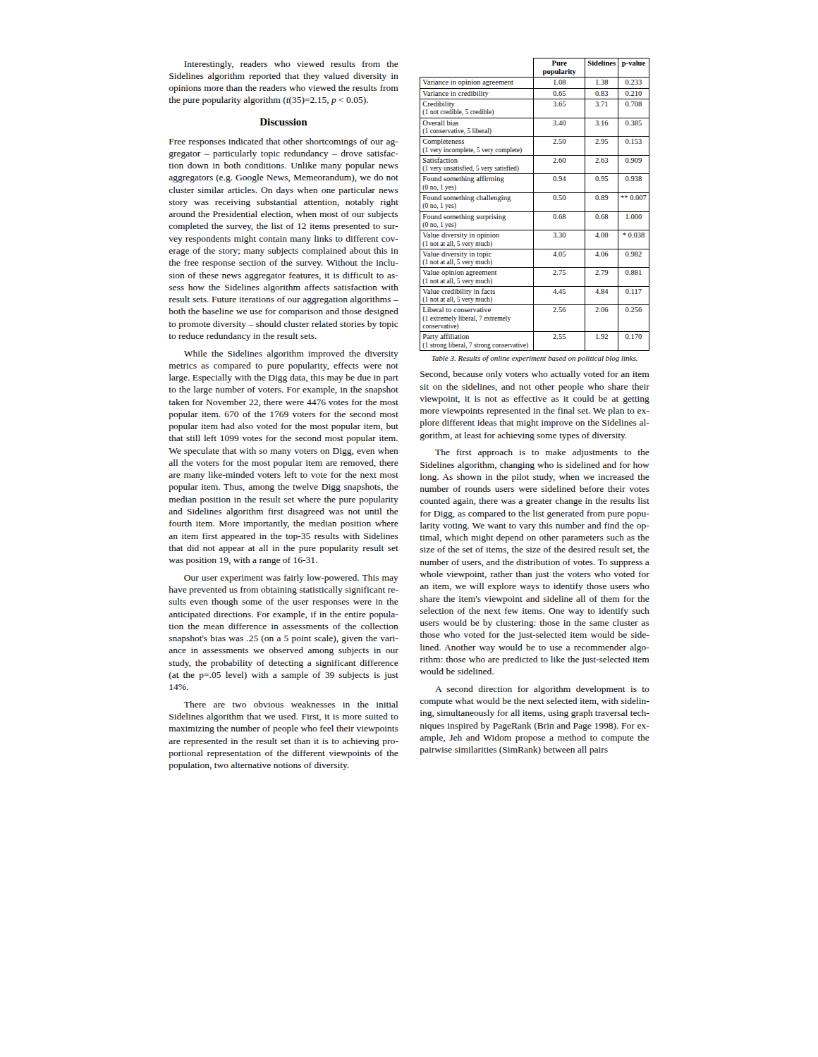Interestingly, readers who viewed results from the Sidelines algorithm reported that they valued diversity in opinions more than the readers who viewed the results from the pure popularity algorithm (t(35)=2.15, p < 0.05).
Discussion
Free responses indicated that other shortcomings of our aggregator – particularly topic redundancy – drove satisfaction down in both conditions. Unlike many popular news aggregators (e.g. Google News, Memeorandum), we do not cluster similar articles. On days when one particular news story was receiving substantial attention, notably right around the Presidential election, when most of our subjects completed the survey, the list of 12 items presented to survey respondents might contain many links to different coverage of the story; many subjects complained about this in the free response section of the survey. Without the inclusion of these news aggregator features, it is difficult to assess how the Sidelines algorithm affects satisfaction with result sets. Future iterations of our aggregation algorithms – both the baseline we use for comparison and those designed to promote diversity – should cluster related stories by topic to reduce redundancy in the result sets.
While the Sidelines algorithm improved the diversity metrics as compared to pure popularity, effects were not large. Especially with the Digg data, this may be due in part to the large number of voters. For example, in the snapshot taken for November 22, there were 4476 votes for the most popular item. 670 of the 1769 voters for the second most popular item had also voted for the most popular item, but that still left 1099 votes for the second most popular item. We speculate that with so many voters on Digg, even when all the voters for the most popular item are removed, there are many like-minded voters left to vote for the next most popular item. Thus, among the twelve Digg snapshots, the median position in the result set where the pure popularity and Sidelines algorithm first disagreed was not until the fourth item. More importantly, the median position where an item first appeared in the top-35 results with Sidelines that did not appear at all in the pure popularity result set was position 19, with a range of 16-31.
Our user experiment was fairly low-powered. This may have prevented us from obtaining statistically significant results even though some of the user responses were in the anticipated directions. For example, if in the entire population the mean difference in assessments of the collection snapshot's bias was .25 (on a 5 point scale), given the variance in assessments we observed among subjects in our study, the probability of detecting a significant difference (at the p=.05 level) with a sample of 39 subjects is just 14%.
There are two obvious weaknesses in the initial Sidelines algorithm that we used. First, it is more suited to maximizing the number of people who feel their viewpoints are represented in the result set than it is to achieving proportional representation of the different viewpoints of the population, two alternative notions of diversity.
| | Pure popularity | Sidelines | p-value |
| --- | --- | --- | --- |
| Variance in opinion agreement | 1.08 | 1.38 | 0.233 |
| Variance in credibility | 0.65 | 0.83 | 0.210 |
| Credibility (1 not credible, 5 credible) | 3.65 | 3.71 | 0.708 |
| Overall bias (1 conservative, 5 liberal) | 3.40 | 3.16 | 0.385 |
| Completeness (1 very incomplete, 5 very complete) | 2.50 | 2.95 | 0.153 |
| Satisfaction (1 very unsatisfied, 5 very satisfied) | 2.60 | 2.63 | 0.909 |
| Found something affirming (0 no, 1 yes) | 0.94 | 0.95 | 0.938 |
| Found something challenging (0 no, 1 yes) | 0.50 | 0.89 | ** 0.007 |
| Found something surprising (0 no, 1 yes) | 0.68 | 0.68 | 1.000 |
| Value diversity in opinion (1 not at all, 5 very much) | 3.30 | 4.00 | * 0.038 |
| Value diversity in topic (1 not at all, 5 very much) | 4.05 | 4.06 | 0.982 |
| Value opinion agreement (1 not at all, 5 very much) | 2.75 | 2.79 | 0.881 |
| Value credibility in facts (1 not at all, 5 very much) | 4.45 | 4.84 | 0.117 |
| Liberal to conservative (1 extremely liberal, 7 extremely conservative) | 2.56 | 2.06 | 0.256 |
| Party affiliation (1 strong liberal, 7 strong conservative) | 2.55 | 1.92 | 0.170 |
Table 3. Results of online experiment based on political blog links.
Second, because only voters who actually voted for an item sit on the sidelines, and not other people who share their viewpoint, it is not as effective as it could be at getting more viewpoints represented in the final set. We plan to explore different ideas that might improve on the Sidelines algorithm, at least for achieving some types of diversity.
The first approach is to make adjustments to the Sidelines algorithm, changing who is sidelined and for how long. As shown in the pilot study, when we increased the number of rounds users were sidelined before their votes counted again, there was a greater change in the results list for Digg, as compared to the list generated from pure popularity voting. We want to vary this number and find the optimal, which might depend on other parameters such as the size of the set of items, the size of the desired result set, the number of users, and the distribution of votes. To suppress a whole viewpoint, rather than just the voters who voted for an item, we will explore ways to identify those users who share the item's viewpoint and sideline all of them for the selection of the next few items. One way to identify such users would be by clustering: those in the same cluster as those who voted for the just-selected item would be sidelined. Another way would be to use a recommender algorithm: those who are predicted to like the just-selected item would be sidelined.
A second direction for algorithm development is to compute what would be the next selected item, with sidelining, simultaneously for all items, using graph traversal techniques inspired by PageRank (Brin and Page 1998). For example, Jeh and Widom propose a method to compute the pairwise similarities (SimRank) between all pairs